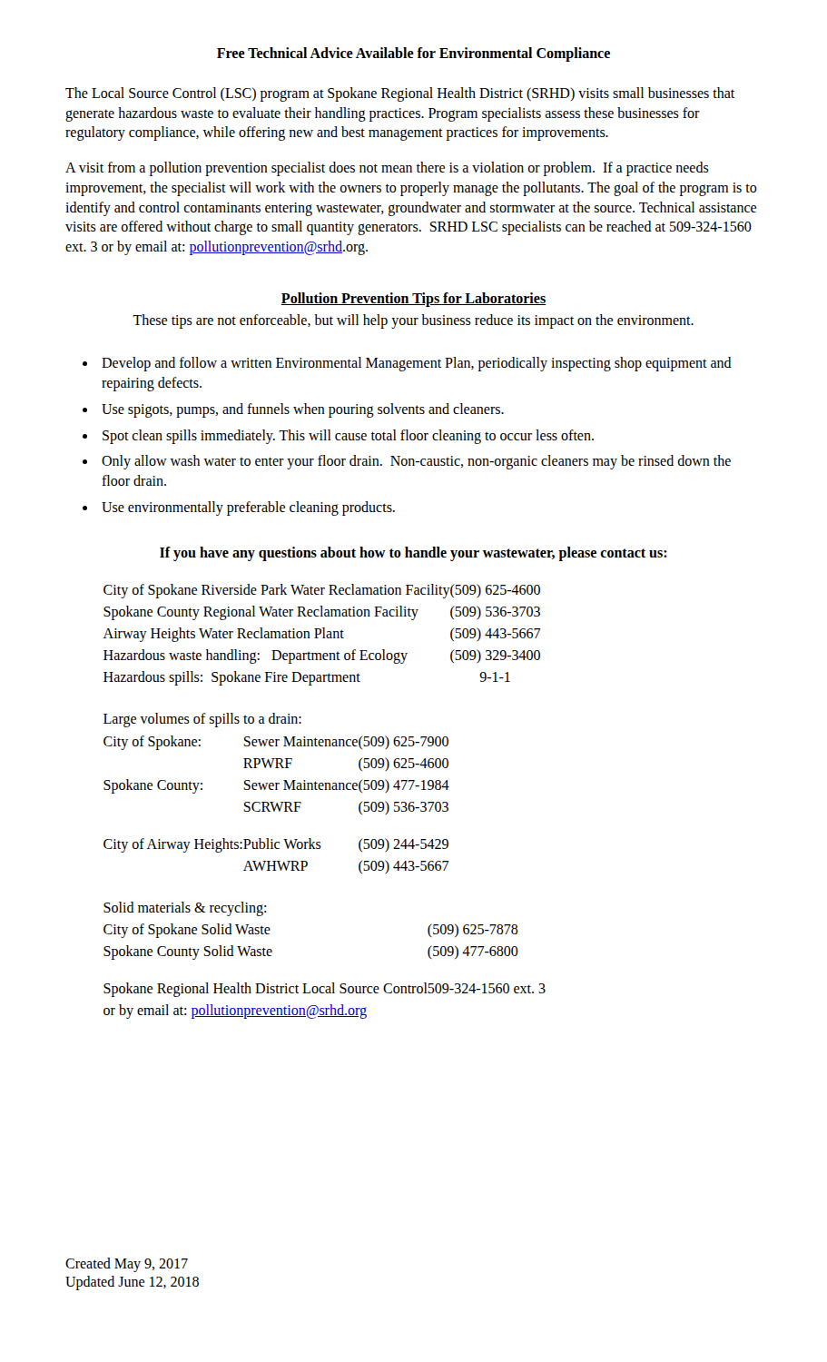Free Technical Advice Available for Environmental Compliance
The Local Source Control (LSC) program at Spokane Regional Health District (SRHD) visits small businesses that generate hazardous waste to evaluate their handling practices. Program specialists assess these businesses for regulatory compliance, while offering new and best management practices for improvements.
A visit from a pollution prevention specialist does not mean there is a violation or problem. If a practice needs improvement, the specialist will work with the owners to properly manage the pollutants. The goal of the program is to identify and control contaminants entering wastewater, groundwater and stormwater at the source. Technical assistance visits are offered without charge to small quantity generators. SRHD LSC specialists can be reached at 509-324-1560 ext. 3 or by email at: pollutionprevention@srhd.org.
Pollution Prevention Tips for Laboratories
These tips are not enforceable, but will help your business reduce its impact on the environment.
Develop and follow a written Environmental Management Plan, periodically inspecting shop equipment and repairing defects.
Use spigots, pumps, and funnels when pouring solvents and cleaners.
Spot clean spills immediately. This will cause total floor cleaning to occur less often.
Only allow wash water to enter your floor drain. Non-caustic, non-organic cleaners may be rinsed down the floor drain.
Use environmentally preferable cleaning products.
If you have any questions about how to handle your wastewater, please contact us:
| City of Spokane Riverside Park Water Reclamation Facility | (509) 625-4600 |
| Spokane County Regional Water Reclamation Facility | (509) 536-3703 |
| Airway Heights Water Reclamation Plant | (509) 443-5667 |
| Hazardous waste handling: Department of Ecology | (509) 329-3400 |
| Hazardous spills: Spokane Fire Department | 9-1-1 |
Large volumes of spills to a drain:
| City of Spokane: | Sewer Maintenance | (509) 625-7900 |
| | RPWRF | (509) 625-4600 |
| Spokane County: | Sewer Maintenance | (509) 477-1984 |
| | SCRWRF | (509) 536-3703 |
| City of Airway Heights: | Public Works | (509) 244-5429 |
| | AWHWRP | (509) 443-5667 |
| Solid materials & recycling: | |
| City of Spokane Solid Waste | (509) 625-7878 |
| Spokane County Solid Waste | (509) 477-6800 |
| Spokane Regional Health District Local Source Control | 509-324-1560 ext. 3 |
| or by email at: pollutionprevention@srhd.org | |
Created May 9, 2017
Updated June 12, 2018